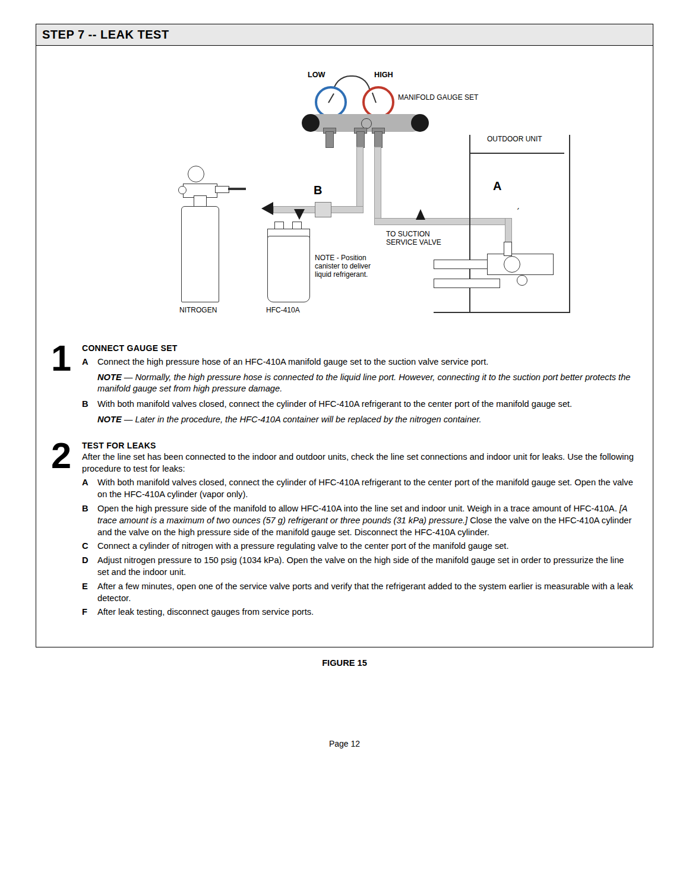STEP 7 -- LEAK TEST
LOW HIGH MANIFOLD GAUGE SET OUTDOOR UNIT
B A ′ TO SUCTION
SERVICE VALVE
NITROGEN
HFC-410A NOTE - Position
canister to deliver
liquid refrigerant.
1
CONNECT GAUGE SET
A
Connect the high pressure hose of an HFC‑410A manifold gauge set to the suction valve service port.
NOTE — Normally, the high pressure hose is connected to the liquid line port. However, connecting it to the suction port better protects the manifold gauge set from high pressure damage.
B
With both manifold valves closed, connect the cylinder of HFC‑410A refrigerant to the center port of the manifold gauge set.
NOTE — Later in the procedure, the HFC‑410A container will be replaced by the nitrogen container.
2
TEST FOR LEAKS
After the line set has been connected to the indoor and outdoor units, check the line set connections and indoor unit for leaks. Use the following procedure to test for leaks:
A
With both manifold valves closed, connect the cylinder of HFC‑410A refrigerant to the center port of the manifold gauge set. Open the valve on the HFC‑410A cylinder (vapor only).
B
Open the high pressure side of the manifold to allow HFC‑410A into the line set and indoor unit. Weigh in a trace amount of HFC‑410A. [A trace amount is a maximum of two ounces (57 g) refrigerant or three pounds (31 kPa) pressure.] Close the valve on the HFC‑410A cylinder and the valve on the high pressure side of the manifold gauge set. Disconnect the HFC‑410A cylinder.
C
Connect a cylinder of nitrogen with a pressure regulating valve to the center port of the manifold gauge set.
D
Adjust nitrogen pressure to 150 psig (1034 kPa). Open the valve on the high side of the manifold gauge set in order to pressurize the line set and the indoor unit.
E
After a few minutes, open one of the service valve ports and verify that the refrigerant added to the system earlier is measurable with a leak detector.
F
After leak testing, disconnect gauges from service ports.
FIGURE 15
Page 12